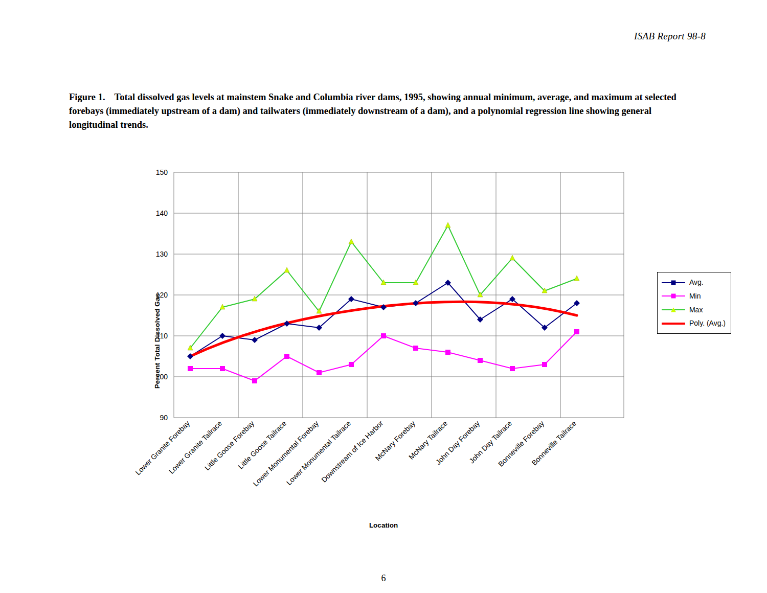ISAB Report 98-8
Figure 1. Total dissolved gas levels at mainstem Snake and Columbia river dams, 1995, showing annual minimum, average, and maximum at selected forebays (immediately upstream of a dam) and tailwaters (immediately downstream of a dam), and a polynomial regression line showing general longitudinal trends.
Percent Total Dissolved Gas
150 140 130 120 110 100 90 Lower Granite Forebay Lower Granite Tailrace Little Goose Forebay Little Goose Tailrace Lower Monumental Forebay Lower Monumental Tailrace Downstream of Ice Harbor McNary Forebay McNary Tailrace John Day Forebay John Day Tailrace Bonneville Forebay Bonneville Tailrace
Avg.
Min
Max
Poly. (Avg.)
Location
6